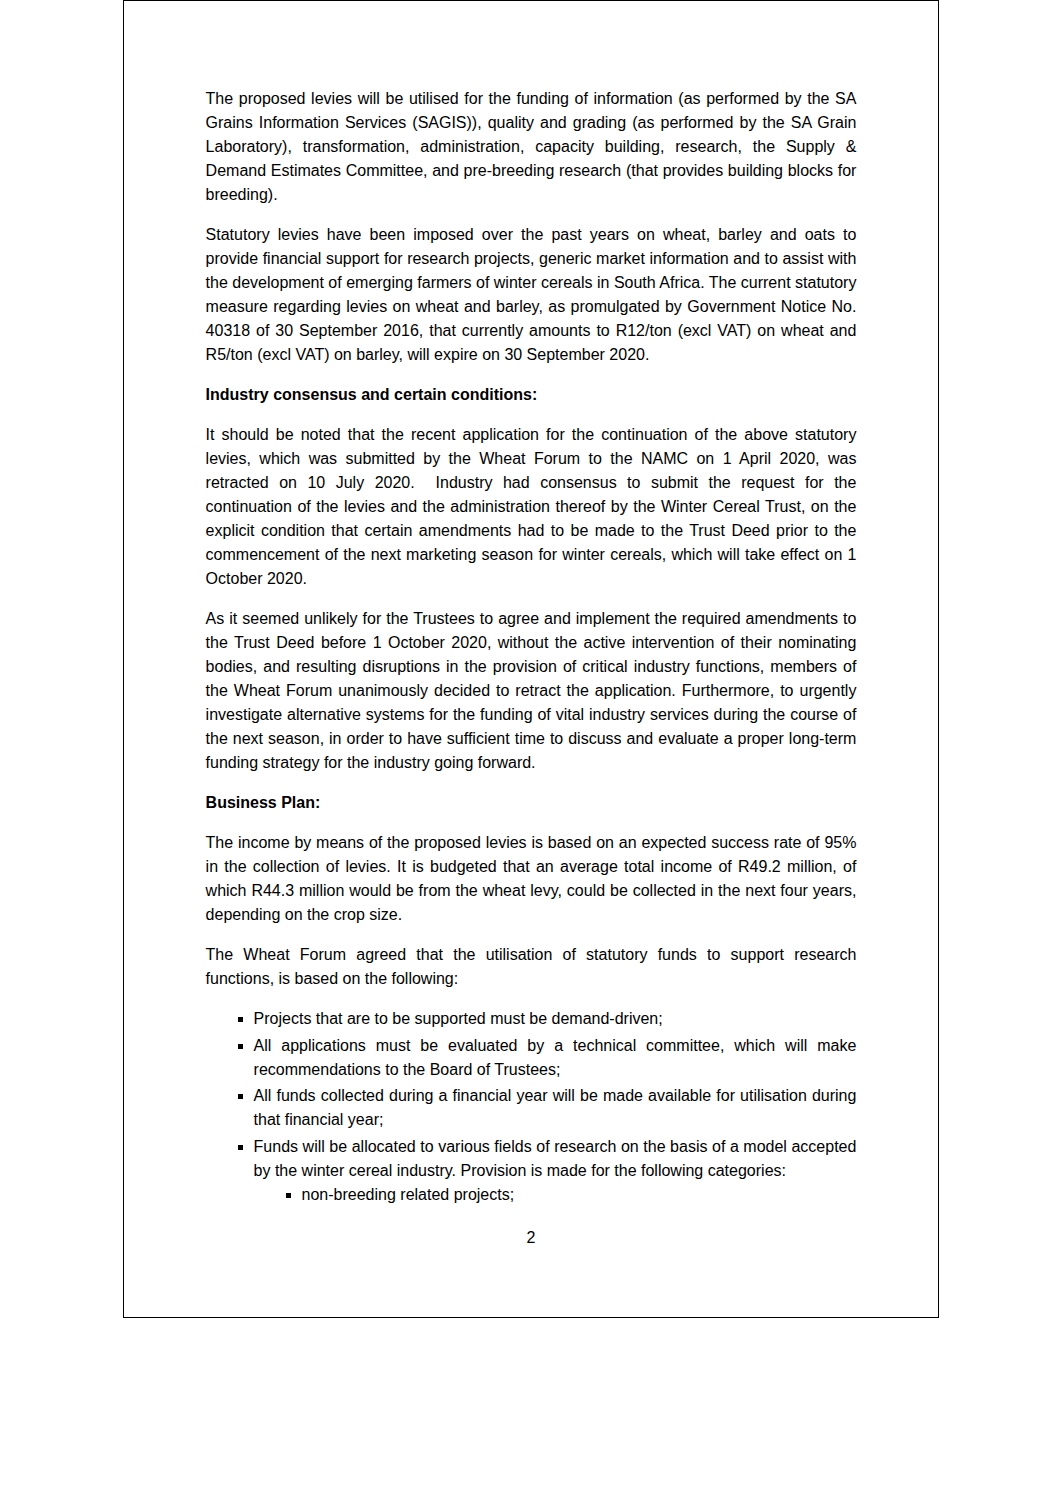The proposed levies will be utilised for the funding of information (as performed by the SA Grains Information Services (SAGIS)), quality and grading (as performed by the SA Grain Laboratory), transformation, administration, capacity building, research, the Supply & Demand Estimates Committee, and pre-breeding research (that provides building blocks for breeding).
Statutory levies have been imposed over the past years on wheat, barley and oats to provide financial support for research projects, generic market information and to assist with the development of emerging farmers of winter cereals in South Africa. The current statutory measure regarding levies on wheat and barley, as promulgated by Government Notice No. 40318 of 30 September 2016, that currently amounts to R12/ton (excl VAT) on wheat and R5/ton (excl VAT) on barley, will expire on 30 September 2020.
Industry consensus and certain conditions:
It should be noted that the recent application for the continuation of the above statutory levies, which was submitted by the Wheat Forum to the NAMC on 1 April 2020, was retracted on 10 July 2020. Industry had consensus to submit the request for the continuation of the levies and the administration thereof by the Winter Cereal Trust, on the explicit condition that certain amendments had to be made to the Trust Deed prior to the commencement of the next marketing season for winter cereals, which will take effect on 1 October 2020.
As it seemed unlikely for the Trustees to agree and implement the required amendments to the Trust Deed before 1 October 2020, without the active intervention of their nominating bodies, and resulting disruptions in the provision of critical industry functions, members of the Wheat Forum unanimously decided to retract the application. Furthermore, to urgently investigate alternative systems for the funding of vital industry services during the course of the next season, in order to have sufficient time to discuss and evaluate a proper long-term funding strategy for the industry going forward.
Business Plan:
The income by means of the proposed levies is based on an expected success rate of 95% in the collection of levies. It is budgeted that an average total income of R49.2 million, of which R44.3 million would be from the wheat levy, could be collected in the next four years, depending on the crop size.
The Wheat Forum agreed that the utilisation of statutory funds to support research functions, is based on the following:
Projects that are to be supported must be demand-driven;
All applications must be evaluated by a technical committee, which will make recommendations to the Board of Trustees;
All funds collected during a financial year will be made available for utilisation during that financial year;
Funds will be allocated to various fields of research on the basis of a model accepted by the winter cereal industry. Provision is made for the following categories:
non-breeding related projects;
2